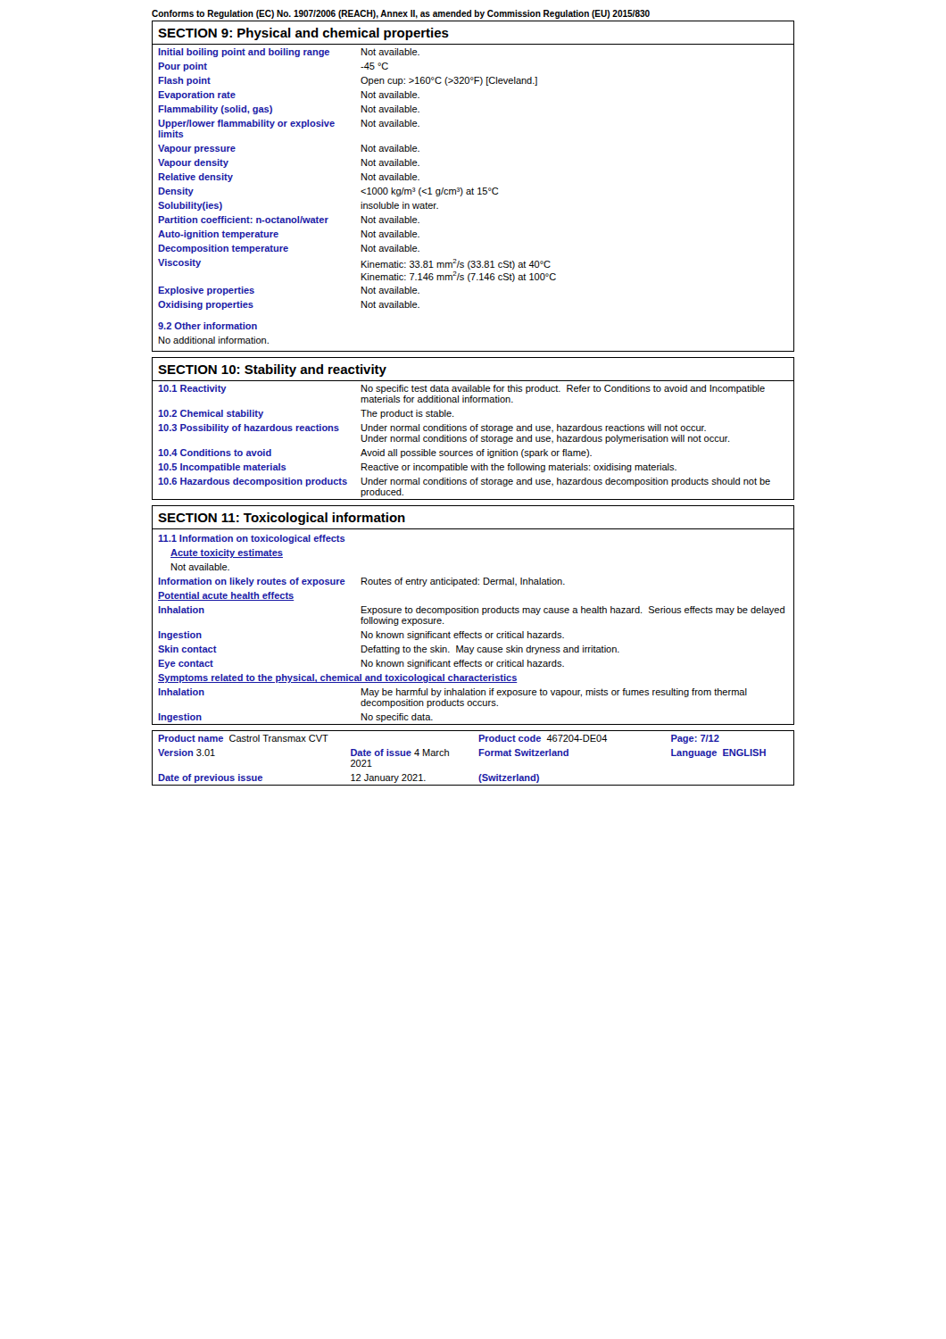Conforms to Regulation (EC) No. 1907/2006 (REACH), Annex II, as amended by Commission Regulation (EU) 2015/830
SECTION 9: Physical and chemical properties
| Initial boiling point and boiling range | Not available. |
| Pour point | -45 °C |
| Flash point | Open cup: >160°C (>320°F) [Cleveland.] |
| Evaporation rate | Not available. |
| Flammability (solid, gas) | Not available. |
| Upper/lower flammability or explosive limits | Not available. |
| Vapour pressure | Not available. |
| Vapour density | Not available. |
| Relative density | Not available. |
| Density | <1000 kg/m³ (<1 g/cm³) at 15°C |
| Solubility(ies) | insoluble in water. |
| Partition coefficient: n-octanol/water | Not available. |
| Auto-ignition temperature | Not available. |
| Decomposition temperature | Not available. |
| Viscosity | Kinematic: 33.81 mm 2 /s (33.81 cSt) at 40°C Kinematic: 7.146 mm 2 /s (7.146 cSt) at 100°C |
| Explosive properties | Not available. |
| Oxidising properties | Not available. |
9.2 Other information
No additional information.
SECTION 10: Stability and reactivity
| 10.1 Reactivity | No specific test data available for this product. Refer to Conditions to avoid and Incompatible materials for additional information. |
| 10.2 Chemical stability | The product is stable. |
| 10.3 Possibility of hazardous reactions | Under normal conditions of storage and use, hazardous reactions will not occur. Under normal conditions of storage and use, hazardous polymerisation will not occur. |
| 10.4 Conditions to avoid | Avoid all possible sources of ignition (spark or flame). |
| 10.5 Incompatible materials | Reactive or incompatible with the following materials: oxidising materials. |
| 10.6 Hazardous decomposition products | Under normal conditions of storage and use, hazardous decomposition products should not be produced. |
SECTION 11: Toxicological information
11.1 Information on toxicological effects
Acute toxicity estimates
Not available.
| Information on likely routes of exposure | Routes of entry anticipated: Dermal, Inhalation. |
Potential acute health effects
| Inhalation | Exposure to decomposition products may cause a health hazard. Serious effects may be delayed following exposure. |
| Ingestion | No known significant effects or critical hazards. |
| Skin contact | Defatting to the skin. May cause skin dryness and irritation. |
| Eye contact | No known significant effects or critical hazards. |
Symptoms related to the physical, chemical and toxicological characteristics
| Inhalation | May be harmful by inhalation if exposure to vapour, mists or fumes resulting from thermal decomposition products occurs. |
| Ingestion | No specific data. |
| Product name Castrol Transmax CVT | | Product code 467204-DE04 | Page: 7/12 |
| Version 3.01 | Date of issue 4 March 2021 | Format Switzerland | Language ENGLISH |
| Date of previous issue | 12 January 2021. | (Switzerland) | |